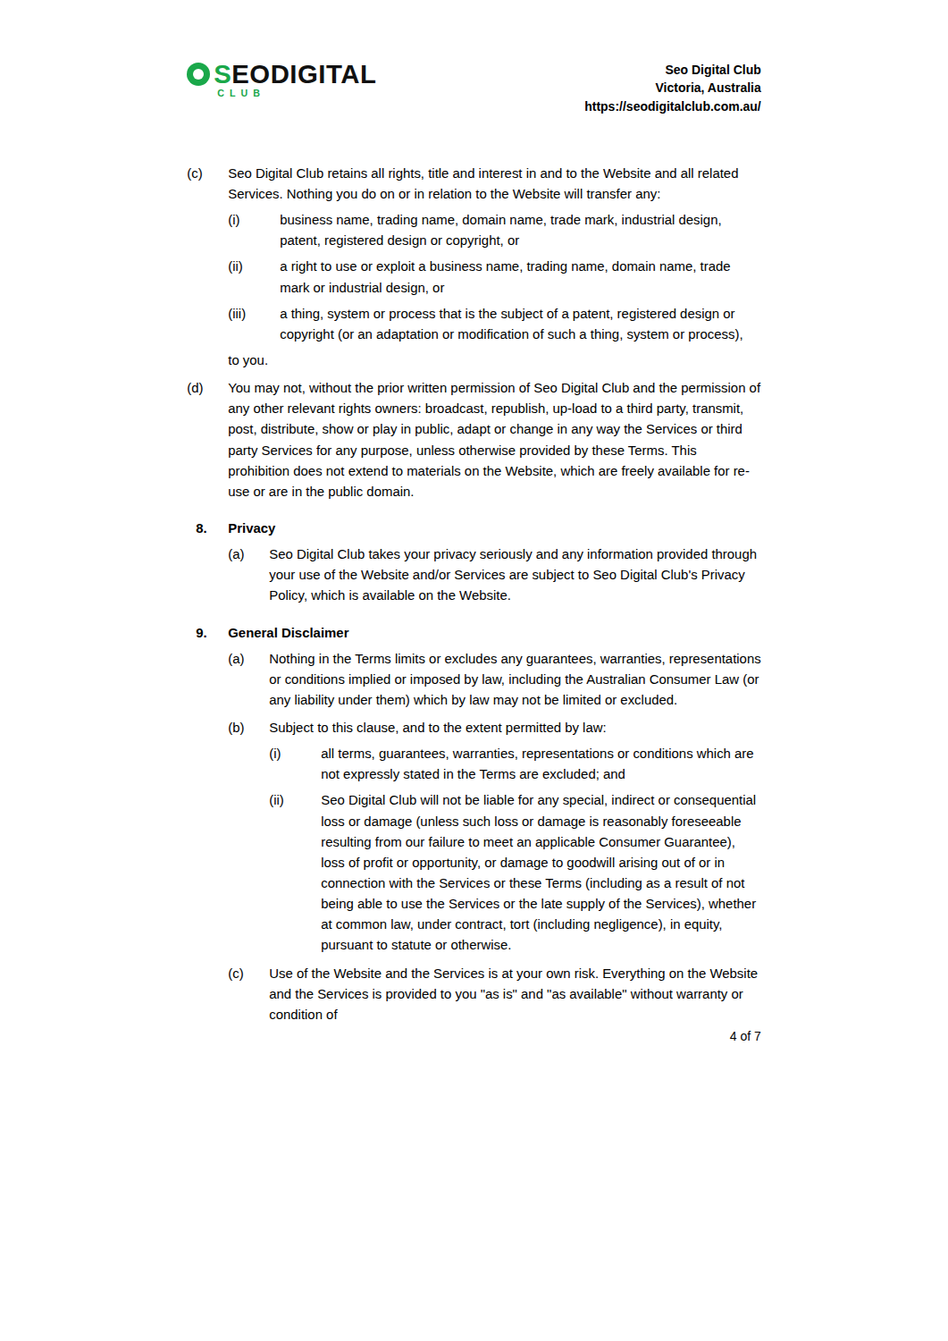SEODIGITAL CLUB
Seo Digital Club
Victoria, Australia
https://seodigitalclub.com.au/
Seo Digital Club retains all rights, title and interest in and to the Website and all related Services. Nothing you do on or in relation to the Website will transfer any:
business name, trading name, domain name, trade mark, industrial design, patent, registered design or copyright, or
a right to use or exploit a business name, trading name, domain name, trade mark or industrial design, or
a thing, system or process that is the subject of a patent, registered design or copyright (or an adaptation or modification of such a thing, system or process),
to you.
You may not, without the prior written permission of Seo Digital Club and the permission of any other relevant rights owners: broadcast, republish, up-load to a third party, transmit, post, distribute, show or play in public, adapt or change in any way the Services or third party Services for any purpose, unless otherwise provided by these Terms. This prohibition does not extend to materials on the Website, which are freely available for re-use or are in the public domain.
Privacy
Seo Digital Club takes your privacy seriously and any information provided through your use of the Website and/or Services are subject to Seo Digital Club's Privacy Policy, which is available on the Website.
General Disclaimer
Nothing in the Terms limits or excludes any guarantees, warranties, representations or conditions implied or imposed by law, including the Australian Consumer Law (or any liability under them) which by law may not be limited or excluded.
Subject to this clause, and to the extent permitted by law:
all terms, guarantees, warranties, representations or conditions which are not expressly stated in the Terms are excluded; and
Seo Digital Club will not be liable for any special, indirect or consequential loss or damage (unless such loss or damage is reasonably foreseeable resulting from our failure to meet an applicable Consumer Guarantee), loss of profit or opportunity, or damage to goodwill arising out of or in connection with the Services or these Terms (including as a result of not being able to use the Services or the late supply of the Services), whether at common law, under contract, tort (including negligence), in equity, pursuant to statute or otherwise.
Use of the Website and the Services is at your own risk. Everything on the Website and the Services is provided to you "as is" and "as available" without warranty or condition of
4 of 7